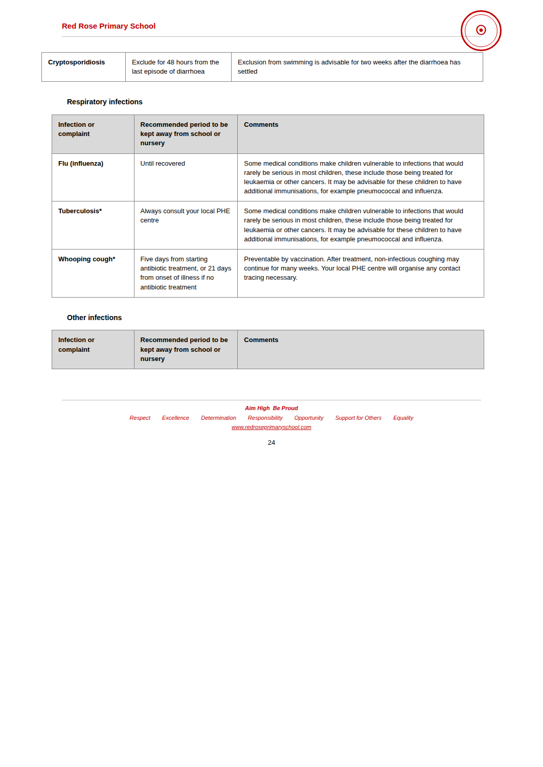Red Rose Primary School
⦿
| Cryptosporidiosis | Exclude for 48 hours from the last episode of diarrhoea | Exclusion from swimming is advisable for two weeks after the diarrhoea has settled |
Respiratory infections
| Infection or complaint | Recommended period to be kept away from school or nursery | Comments |
| --- | --- | --- |
| Flu (influenza) | Until recovered | Some medical conditions make children vulnerable to infections that would rarely be serious in most children, these include those being treated for leukaemia or other cancers. It may be advisable for these children to have additional immunisations, for example pneumococcal and influenza. |
| Tuberculosis* | Always consult your local PHE centre | Some medical conditions make children vulnerable to infections that would rarely be serious in most children, these include those being treated for leukaemia or other cancers. It may be advisable for these children to have additional immunisations, for example pneumococcal and influenza. |
| Whooping cough* | Five days from starting antibiotic treatment, or 21 days from onset of illness if no antibiotic treatment | Preventable by vaccination. After treatment, non-infectious coughing may continue for many weeks. Your local PHE centre will organise any contact tracing necessary. |
Other infections
| Infection or complaint | Recommended period to be kept away from school or nursery | Comments |
| --- | --- | --- |
Aim High Be Proud
Respect Excellence Determination Responsibility Opportunity Support for Others Equality
www.redroseprimaryschool.com
24